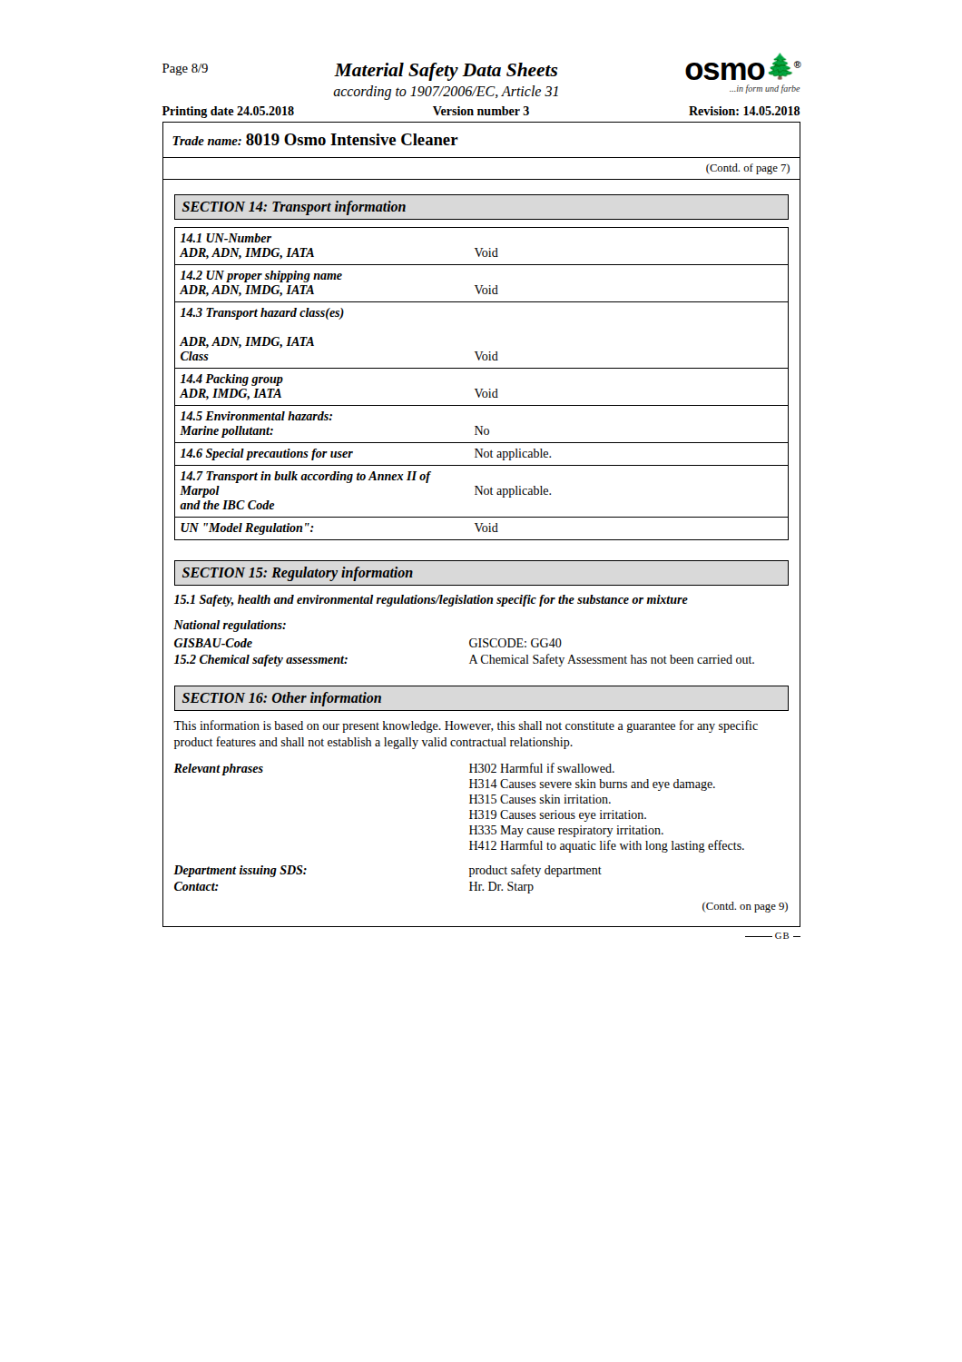Page 8/9
Material Safety Data Sheets
according to 1907/2006/EC, Article 31
osmo🌲®
...in form und farbe
Printing date 24.05.2018 Version number 3 Revision: 14.05.2018
Trade name: 8019 Osmo Intensive Cleaner
(Contd. of page 7)
SECTION 14: Transport information
| 14.1 UN-Number ADR, ADN, IMDG, IATA | Void |
| 14.2 UN proper shipping name ADR, ADN, IMDG, IATA | Void |
| 14.3 Transport hazard class(es) ADR, ADN, IMDG, IATA Class | Void |
| 14.4 Packing group ADR, IMDG, IATA | Void |
| 14.5 Environmental hazards: Marine pollutant: | No |
| 14.6 Special precautions for user | Not applicable. |
| 14.7 Transport in bulk according to Annex II of Marpol and the IBC Code | Not applicable. |
| UN "Model Regulation": | Void |
SECTION 15: Regulatory information
15.1 Safety, health and environmental regulations/legislation specific for the substance or mixture
National regulations:
GISBAU-Code GISCODE: GG40
15.2 Chemical safety assessment: A Chemical Safety Assessment has not been carried out.
SECTION 16: Other information
This information is based on our present knowledge. However, this shall not constitute a guarantee for any specific product features and shall not establish a legally valid contractual relationship.
Relevant phrases
H302 Harmful if swallowed.
H314 Causes severe skin burns and eye damage.
H315 Causes skin irritation.
H319 Causes serious eye irritation.
H335 May cause respiratory irritation.
H412 Harmful to aquatic life with long lasting effects.
Department issuing SDS: product safety department
Contact: Hr. Dr. Starp
(Contd. on page 9)
GB